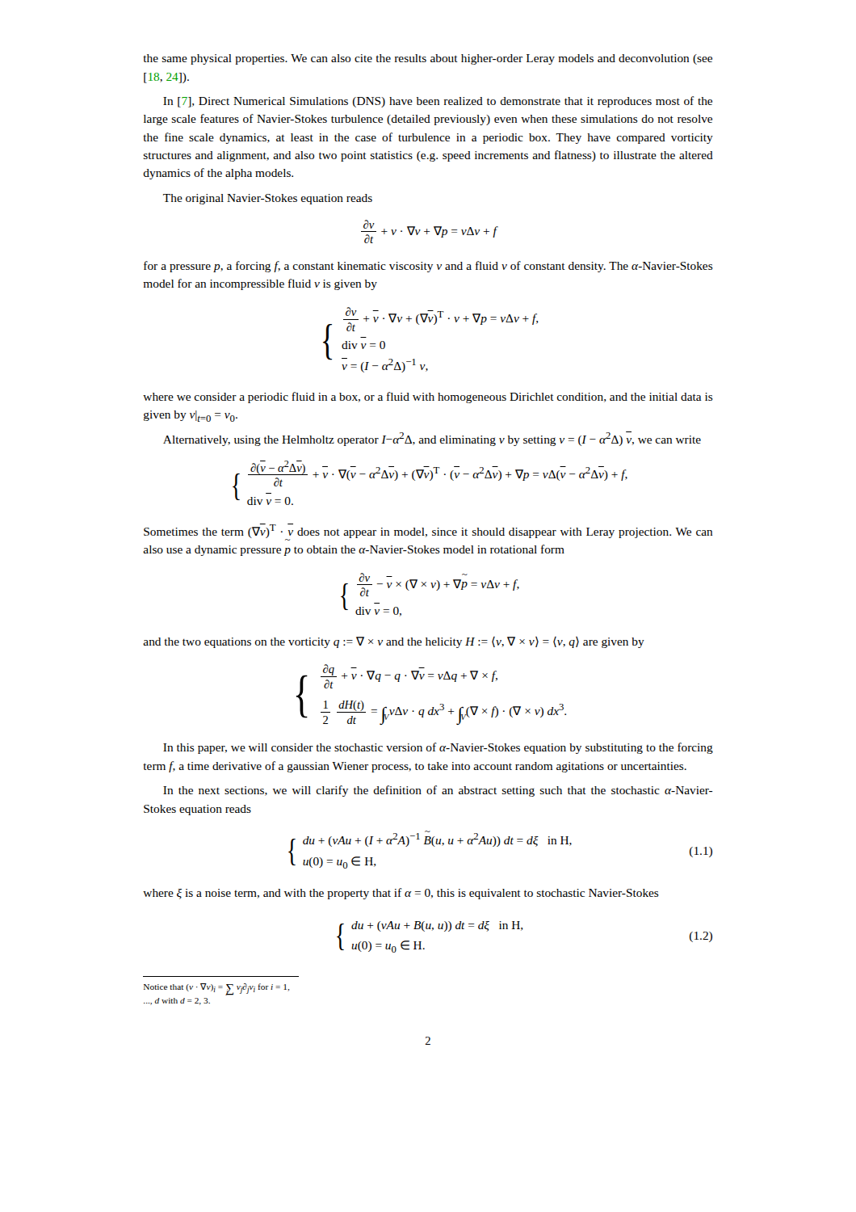the same physical properties. We can also cite the results about higher-order Leray models and deconvolution (see [18, 24]).
In [7], Direct Numerical Simulations (DNS) have been realized to demonstrate that it reproduces most of the large scale features of Navier-Stokes turbulence (detailed previously) even when these simulations do not resolve the fine scale dynamics, at least in the case of turbulence in a periodic box. They have compared vorticity structures and alignment, and also two point statistics (e.g. speed increments and flatness) to illustrate the altered dynamics of the alpha models.
The original Navier-Stokes equation reads
∂v∂t + v · ∇v + ∇p = ν Δv + f
for a pressure p, a forcing f, a constant kinematic viscosity ν and a fluid v of constant density. The α-Navier-Stokes model for an incompressible fluid v is given by
{
| ∂ v ∂ t + v · ∇ v + (∇ v ) T · v + ∇ p = ν Δ v + f , |
| div v = 0 |
| v = ( I − α 2 Δ) −1 v , |
where we consider a periodic fluid in a box, or a fluid with homogeneous Dirichlet condition, and the initial data is given by v|t=0 = v0.
Alternatively, using the Helmholtz operator I−α2Δ, and eliminating v by setting v = (I − α2Δ) v, we can write
{
| ∂( v − α 2 Δ v ) ∂ t + v · ∇( v − α 2 Δ v ) + (∇ v ) T · ( v − α 2 Δ v ) + ∇ p = ν Δ( v − α 2 Δ v ) + f , |
| div v = 0. |
Sometimes the term (∇v)T · v does not appear in model, since it should disappear with Leray projection. We can also use a dynamic pressure ~p to obtain the α-Navier-Stokes model in rotational form
{
| ∂ v ∂ t − v × (∇ × v ) + ∇ ~ p = ν Δ v + f , |
| div v = 0, |
and the two equations on the vorticity q := ∇ × v and the helicity H := ⟨v, ∇ × v⟩ = ⟨v, q⟩ are given by
{
| ∂ q ∂ t + v · ∇ q − q · ∇ v = ν Δ q + ∇ × f , |
| 1 2 dH ( t ) dt = ∫ V ν Δ v · q dx 3 + ∫ V (∇ × f ) · (∇ × v ) dx 3 . |
In this paper, we will consider the stochastic version of α-Navier-Stokes equation by substituting to the forcing term f, a time derivative of a gaussian Wiener process, to take into account random agitations or uncertainties.
In the next sections, we will clarify the definition of an abstract setting such that the stochastic α-Navier-Stokes equation reads
{
| du + ( νAu + ( I + α 2 A ) −1 ~ B ( u , u + α 2 Au )) dt = dξ in H, |
| u (0) = u 0 ∈ H, |
(1.1)
where ξ is a noise term, and with the property that if α = 0, this is equivalent to stochastic Navier-Stokes
{
| du + ( νAu + B ( u , u )) dt = dξ in H, |
| u (0) = u 0 ∈ H. |
(1.2)
Notice that (v · ∇v)i = ∑j vj∂jvi for i = 1, ..., d with d = 2, 3.
2